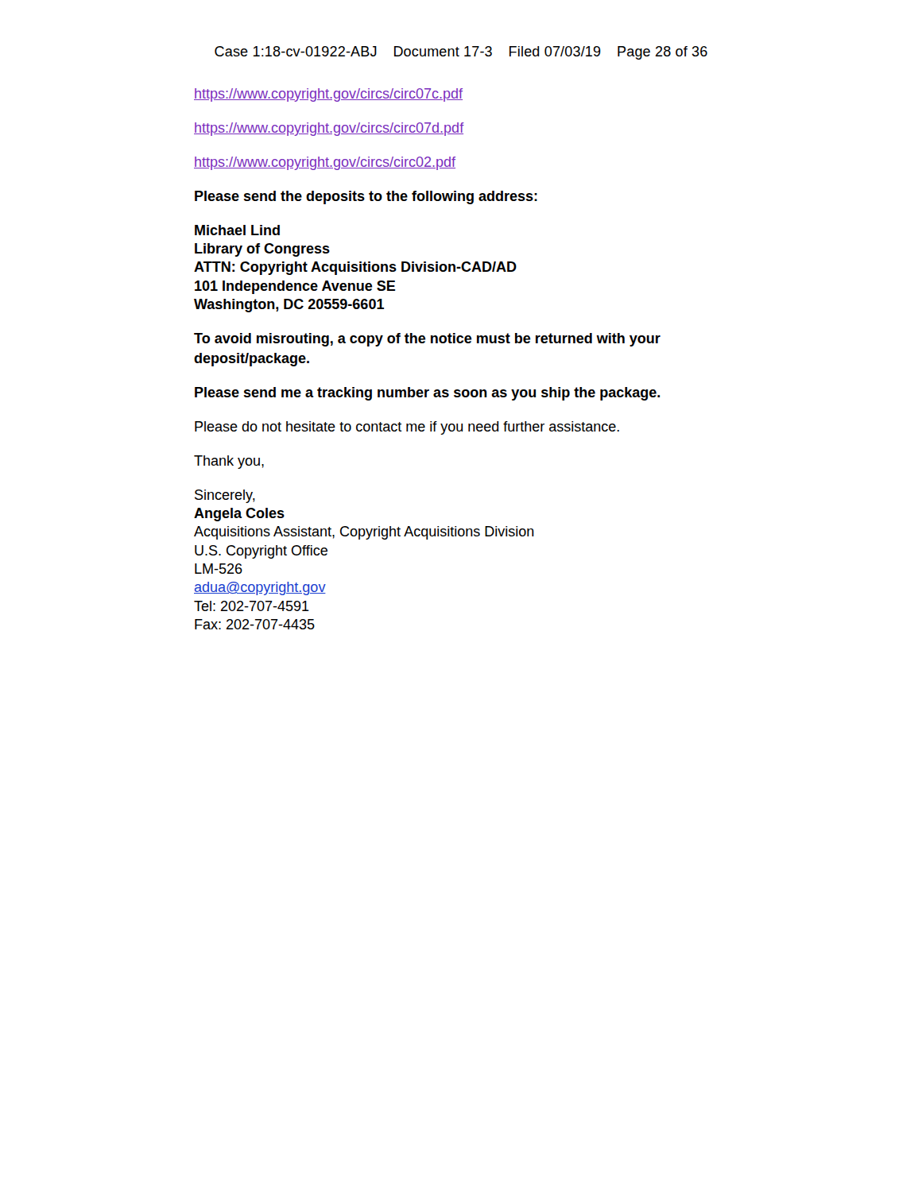Case 1:18-cv-01922-ABJ Document 17-3 Filed 07/03/19 Page 28 of 36
https://www.copyright.gov/circs/circ07c.pdf
https://www.copyright.gov/circs/circ07d.pdf
https://www.copyright.gov/circs/circ02.pdf
Please send the deposits to the following address:
Michael Lind
Library of Congress
ATTN: Copyright Acquisitions Division-CAD/AD
101 Independence Avenue SE
Washington, DC 20559-6601
To avoid misrouting, a copy of the notice must be returned with your deposit/package.
Please send me a tracking number as soon as you ship the package.
Please do not hesitate to contact me if you need further assistance.
Thank you,
Sincerely,
Angela Coles
Acquisitions Assistant, Copyright Acquisitions Division
U.S. Copyright Office
LM-526
adua@copyright.gov
Tel: 202-707-4591
Fax: 202-707-4435